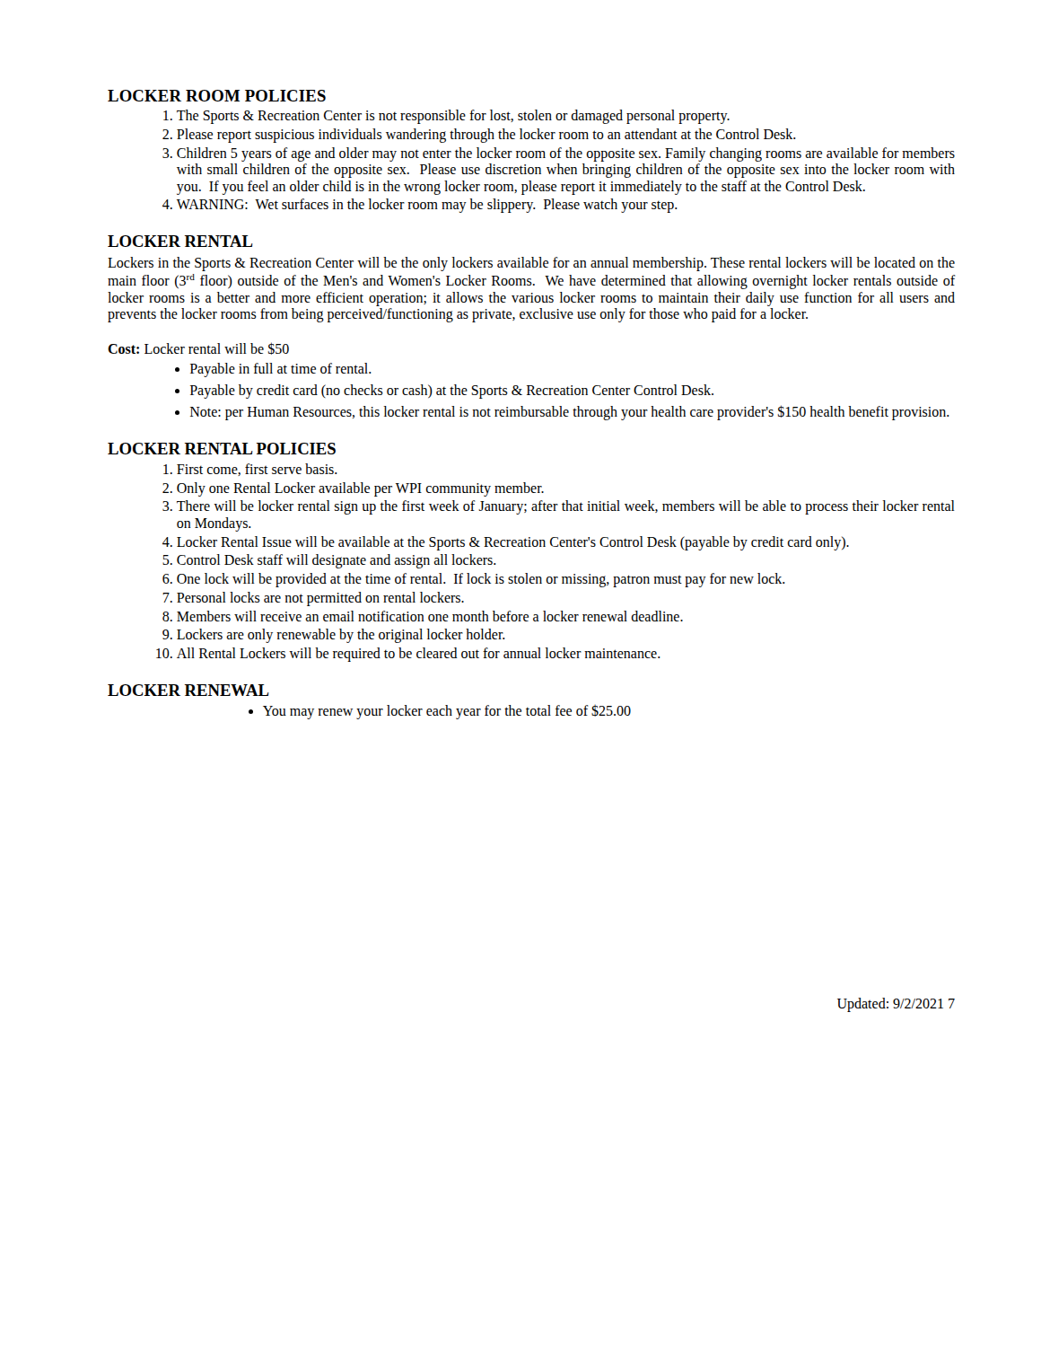LOCKER ROOM POLICIES
The Sports & Recreation Center is not responsible for lost, stolen or damaged personal property.
Please report suspicious individuals wandering through the locker room to an attendant at the Control Desk.
Children 5 years of age and older may not enter the locker room of the opposite sex. Family changing rooms are available for members with small children of the opposite sex. Please use discretion when bringing children of the opposite sex into the locker room with you. If you feel an older child is in the wrong locker room, please report it immediately to the staff at the Control Desk.
WARNING: Wet surfaces in the locker room may be slippery. Please watch your step.
LOCKER RENTAL
Lockers in the Sports & Recreation Center will be the only lockers available for an annual membership. These rental lockers will be located on the main floor (3rd floor) outside of the Men's and Women's Locker Rooms. We have determined that allowing overnight locker rentals outside of locker rooms is a better and more efficient operation; it allows the various locker rooms to maintain their daily use function for all users and prevents the locker rooms from being perceived/functioning as private, exclusive use only for those who paid for a locker.
Cost: Locker rental will be $50
Payable in full at time of rental.
Payable by credit card (no checks or cash) at the Sports & Recreation Center Control Desk.
Note: per Human Resources, this locker rental is not reimbursable through your health care provider's $150 health benefit provision.
LOCKER RENTAL POLICIES
First come, first serve basis.
Only one Rental Locker available per WPI community member.
There will be locker rental sign up the first week of January; after that initial week, members will be able to process their locker rental on Mondays.
Locker Rental Issue will be available at the Sports & Recreation Center's Control Desk (payable by credit card only).
Control Desk staff will designate and assign all lockers.
One lock will be provided at the time of rental. If lock is stolen or missing, patron must pay for new lock.
Personal locks are not permitted on rental lockers.
Members will receive an email notification one month before a locker renewal deadline.
Lockers are only renewable by the original locker holder.
All Rental Lockers will be required to be cleared out for annual locker maintenance.
LOCKER RENEWAL
You may renew your locker each year for the total fee of $25.00
Updated: 9/2/2021 7